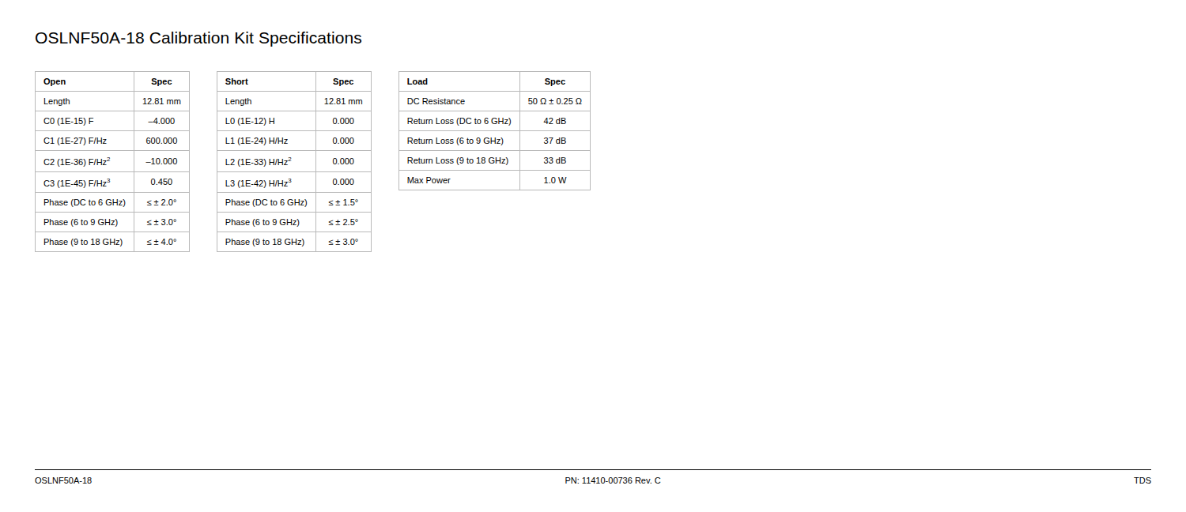OSLNF50A-18 Calibration Kit Specifications
| Open | Spec |
| --- | --- |
| Length | 12.81 mm |
| C0 (1E-15) F | –4.000 |
| C1 (1E-27) F/Hz | 600.000 |
| C2 (1E-36) F/Hz 2 | –10.000 |
| C3 (1E-45) F/Hz 3 | 0.450 |
| Phase (DC to 6 GHz) | ≤ ± 2.0° |
| Phase (6 to 9 GHz) | ≤ ± 3.0° |
| Phase (9 to 18 GHz) | ≤ ± 4.0° |
| Short | Spec |
| --- | --- |
| Length | 12.81 mm |
| L0 (1E-12) H | 0.000 |
| L1 (1E-24) H/Hz | 0.000 |
| L2 (1E-33) H/Hz 2 | 0.000 |
| L3 (1E-42) H/Hz 3 | 0.000 |
| Phase (DC to 6 GHz) | ≤ ± 1.5° |
| Phase (6 to 9 GHz) | ≤ ± 2.5° |
| Phase (9 to 18 GHz) | ≤ ± 3.0° |
| Load | Spec |
| --- | --- |
| DC Resistance | 50 Ω ± 0.25 Ω |
| Return Loss (DC to 6 GHz) | 42 dB |
| Return Loss (6 to 9 GHz) | 37 dB |
| Return Loss (9 to 18 GHz) | 33 dB |
| Max Power | 1.0 W |
OSLNF50A-18
PN: 11410-00736 Rev. C
TDS